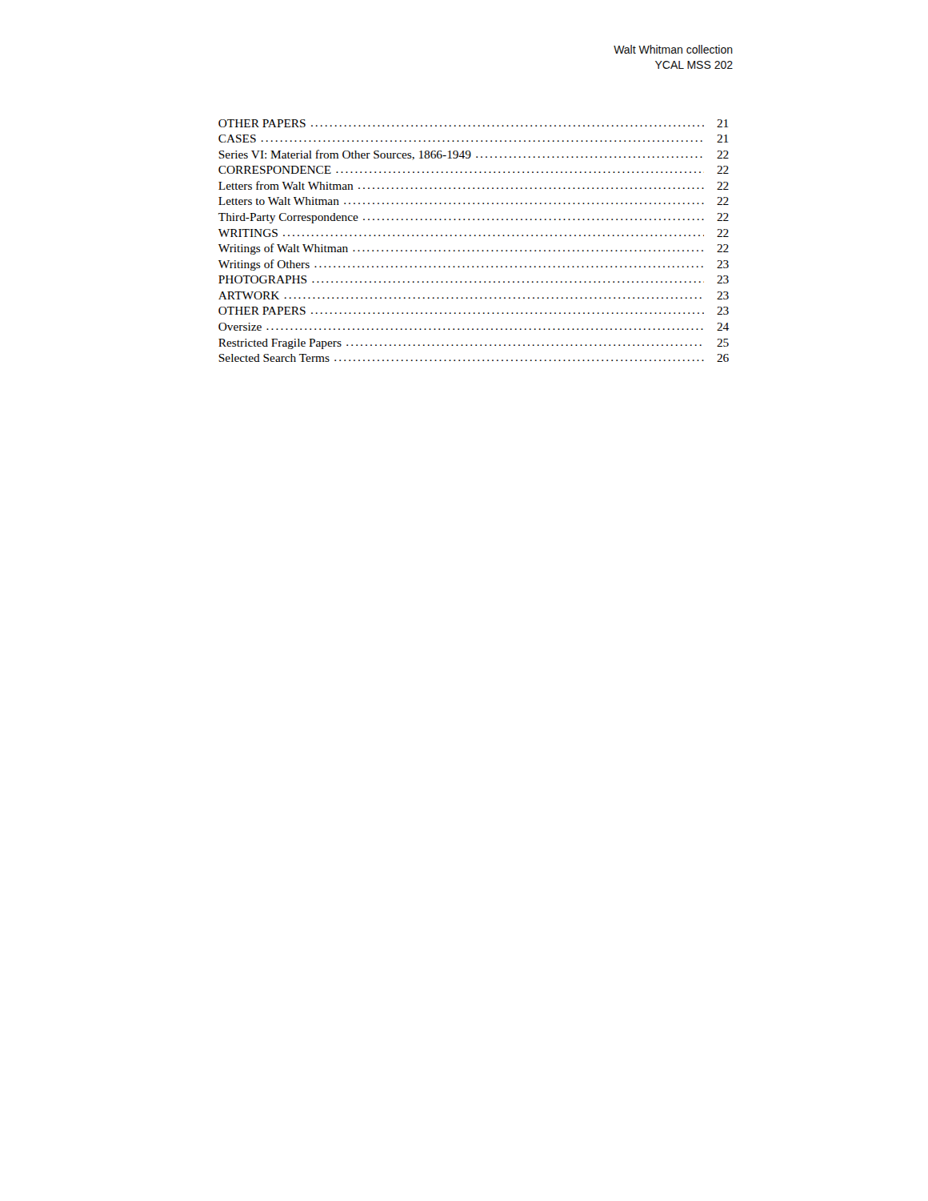Walt Whitman collection YCAL MSS 202
OTHER PAPERS .................................................................................................................................. 21
CASES .................................................................................................................................................. 21
Series VI: Material from Other Sources, 1866-1949 ................................................................................................. 22
CORRESPONDENCE ....................................................................................................................... 22
Letters from Walt Whitman ......................................................................................................... 22
Letters to Walt Whitman .............................................................................................................. 22
Third-Party Correspondence ........................................................................................................ 22
WRITINGS ......................................................................................................................................... 22
Writings of Walt Whitman ........................................................................................................... 22
Writings of Others ....................................................................................................................... 23
PHOTOGRAPHS ............................................................................................................................... 23
ARTWORK ....................................................................................................................................... 23
OTHER PAPERS .................................................................................................................................. 23
Oversize ......................................................................................................................................................... 24
Restricted Fragile Papers ................................................................................................................................. 25
Selected Search Terms ....................................................................................................................................... 26